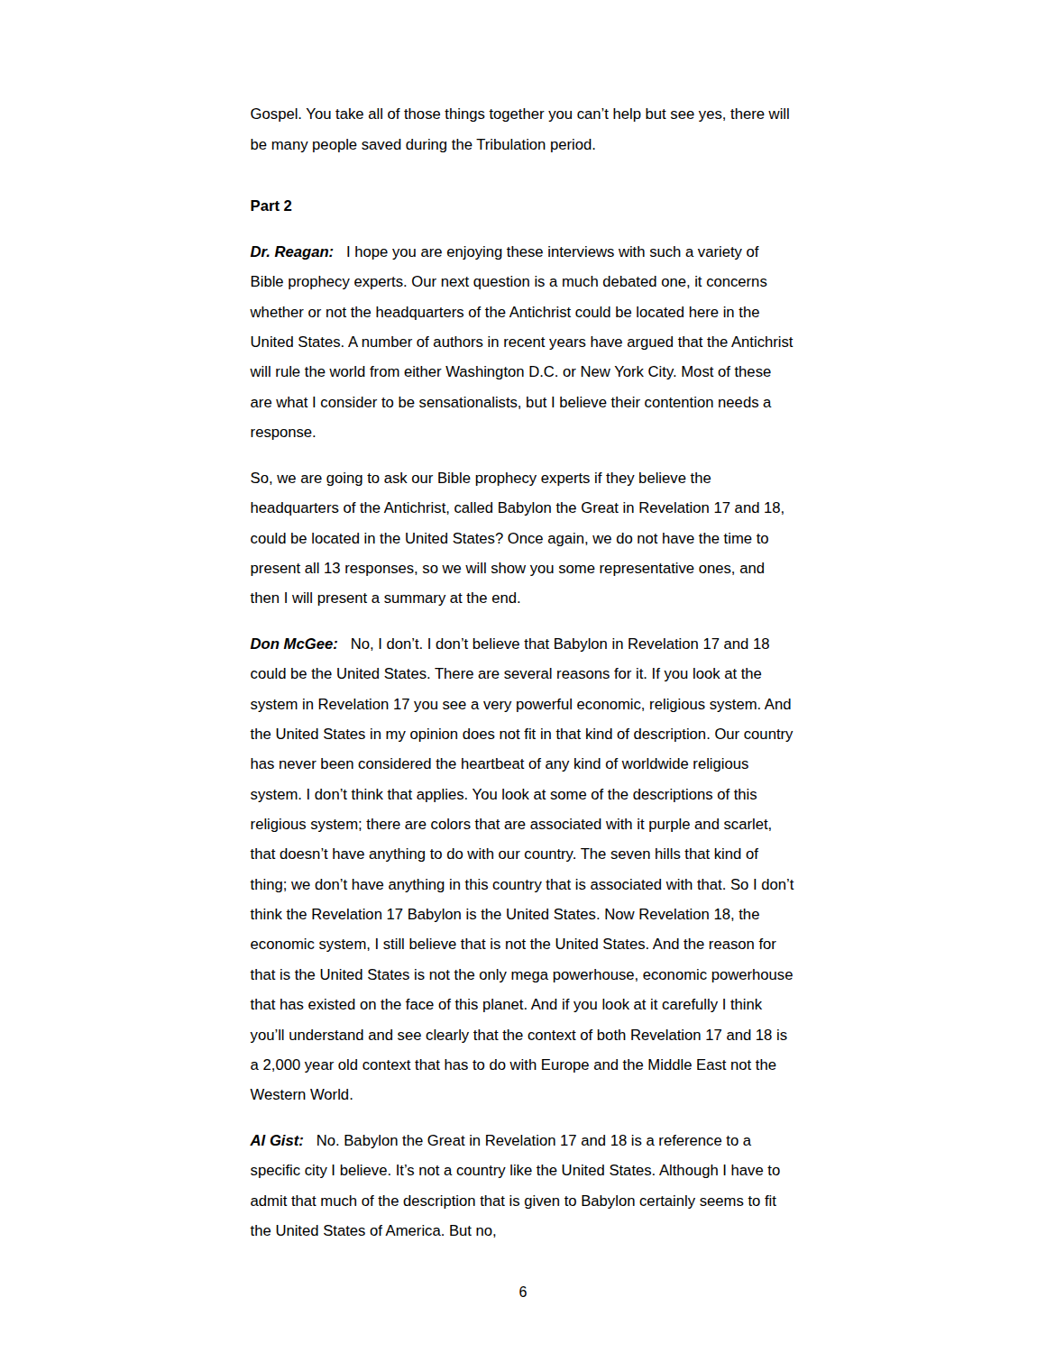Gospel. You take all of those things together you can’t help but see yes, there will be many people saved during the Tribulation period.
Part 2
Dr. Reagan: I hope you are enjoying these interviews with such a variety of Bible prophecy experts. Our next question is a much debated one, it concerns whether or not the headquarters of the Antichrist could be located here in the United States. A number of authors in recent years have argued that the Antichrist will rule the world from either Washington D.C. or New York City. Most of these are what I consider to be sensationalists, but I believe their contention needs a response.
So, we are going to ask our Bible prophecy experts if they believe the headquarters of the Antichrist, called Babylon the Great in Revelation 17 and 18, could be located in the United States? Once again, we do not have the time to present all 13 responses, so we will show you some representative ones, and then I will present a summary at the end.
Don McGee: No, I don’t. I don’t believe that Babylon in Revelation 17 and 18 could be the United States. There are several reasons for it. If you look at the system in Revelation 17 you see a very powerful economic, religious system. And the United States in my opinion does not fit in that kind of description. Our country has never been considered the heartbeat of any kind of worldwide religious system. I don’t think that applies. You look at some of the descriptions of this religious system; there are colors that are associated with it purple and scarlet, that doesn’t have anything to do with our country. The seven hills that kind of thing; we don’t have anything in this country that is associated with that. So I don’t think the Revelation 17 Babylon is the United States. Now Revelation 18, the economic system, I still believe that is not the United States. And the reason for that is the United States is not the only mega powerhouse, economic powerhouse that has existed on the face of this planet. And if you look at it carefully I think you’ll understand and see clearly that the context of both Revelation 17 and 18 is a 2,000 year old context that has to do with Europe and the Middle East not the Western World.
Al Gist: No. Babylon the Great in Revelation 17 and 18 is a reference to a specific city I believe. It’s not a country like the United States. Although I have to admit that much of the description that is given to Babylon certainly seems to fit the United States of America. But no,
6